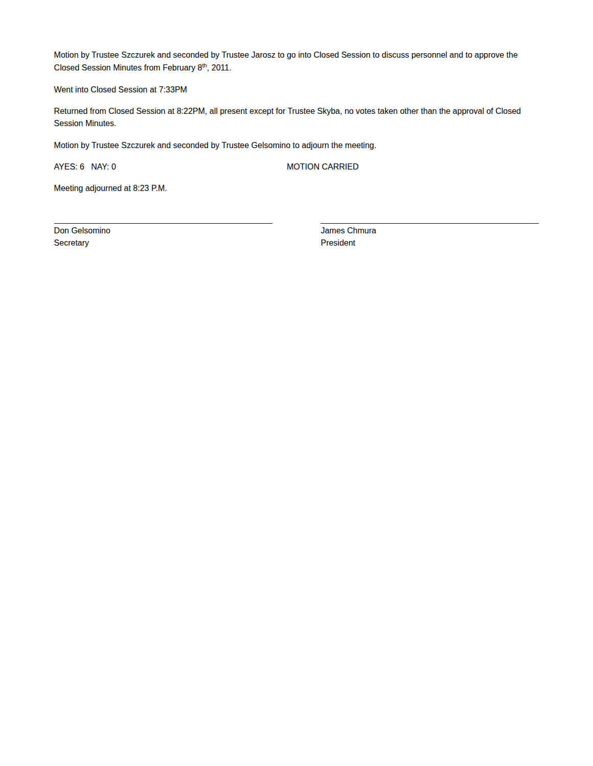Motion by Trustee Szczurek and seconded by Trustee Jarosz to go into Closed Session to discuss personnel and to approve the Closed Session Minutes from February 8th, 2011.
Went into Closed Session at 7:33PM
Returned from Closed Session at 8:22PM, all present except for Trustee Skyba, no votes taken other than the approval of Closed Session Minutes.
Motion by Trustee Szczurek and seconded by Trustee Gelsomino to adjourn the meeting.
AYES: 6 NAY: 0
MOTION CARRIED
Meeting adjourned at 8:23 P.M.
Don Gelsomino
Secretary
James Chmura
President